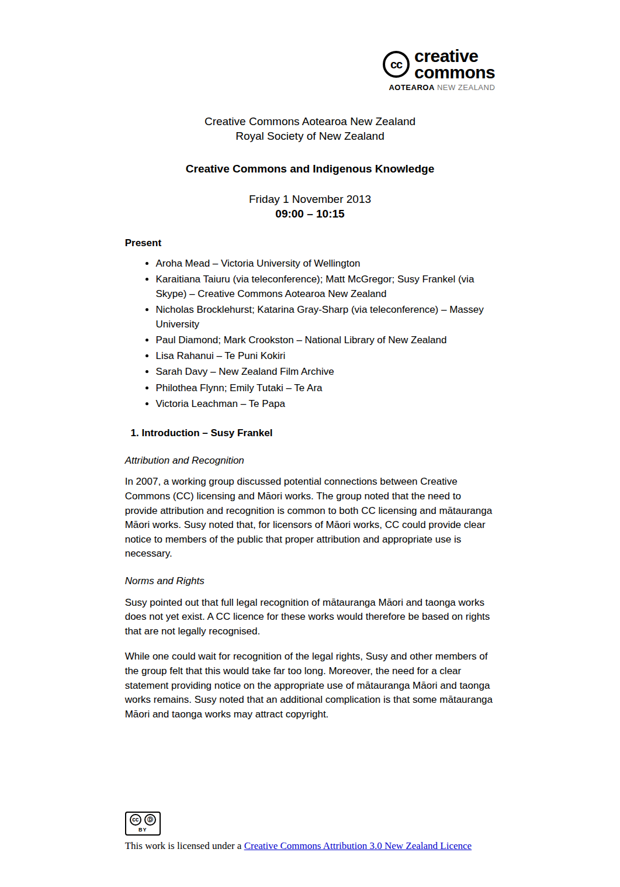cc creative
commons
AOTEAROA NEW ZEALAND
Creative Commons Aotearoa New Zealand
Royal Society of New Zealand
Creative Commons and Indigenous Knowledge
Friday 1 November 2013
09:00 – 10:15
Present
Aroha Mead – Victoria University of Wellington
Karaitiana Taiuru (via teleconference); Matt McGregor; Susy Frankel (via Skype) – Creative Commons Aotearoa New Zealand
Nicholas Brocklehurst; Katarina Gray-Sharp (via teleconference) – Massey University
Paul Diamond; Mark Crookston – National Library of New Zealand
Lisa Rahanui – Te Puni Kokiri
Sarah Davy – New Zealand Film Archive
Philothea Flynn; Emily Tutaki – Te Ara
Victoria Leachman – Te Papa
Introduction – Susy Frankel
Attribution and Recognition
In 2007, a working group discussed potential connections between Creative Commons (CC) licensing and Māori works. The group noted that the need to provide attribution and recognition is common to both CC licensing and mātauranga Māori works. Susy noted that, for licensors of Māori works, CC could provide clear notice to members of the public that proper attribution and appropriate use is necessary.
Norms and Rights
Susy pointed out that full legal recognition of mātauranga Māori and taonga works does not yet exist. A CC licence for these works would therefore be based on rights that are not legally recognised.
While one could wait for recognition of the legal rights, Susy and other members of the group felt that this would take far too long. Moreover, the need for a clear statement providing notice on the appropriate use of mātauranga Māori and taonga works remains. Susy noted that an additional complication is that some mātauranga Māori and taonga works may attract copyright.
cc Ⓓ
BY
This work is licensed under a Creative Commons Attribution 3.0 New Zealand Licence